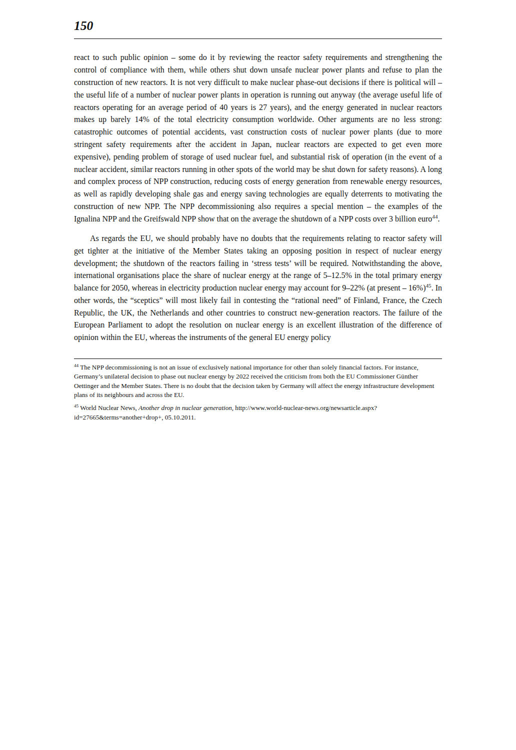150
react to such public opinion – some do it by reviewing the reactor safety requirements and strengthening the control of compliance with them, while others shut down unsafe nuclear power plants and refuse to plan the construction of new reactors. It is not very difficult to make nuclear phase-out decisions if there is political will – the useful life of a number of nuclear power plants in operation is running out anyway (the average useful life of reactors operating for an average period of 40 years is 27 years), and the energy generated in nuclear reactors makes up barely 14% of the total electricity consumption worldwide. Other arguments are no less strong: catastrophic outcomes of potential accidents, vast construction costs of nuclear power plants (due to more stringent safety requirements after the accident in Japan, nuclear reactors are expected to get even more expensive), pending problem of storage of used nuclear fuel, and substantial risk of operation (in the event of a nuclear accident, similar reactors running in other spots of the world may be shut down for safety reasons). A long and complex process of NPP construction, reducing costs of energy generation from renewable energy resources, as well as rapidly developing shale gas and energy saving technologies are equally deterrents to motivating the construction of new NPP. The NPP decommissioning also requires a special mention – the examples of the Ignalina NPP and the Greifswald NPP show that on the average the shutdown of a NPP costs over 3 billion euro44.
As regards the EU, we should probably have no doubts that the requirements relating to reactor safety will get tighter at the initiative of the Member States taking an opposing position in respect of nuclear energy development; the shutdown of the reactors failing in ‘stress tests’ will be required. Notwithstanding the above, international organisations place the share of nuclear energy at the range of 5–12.5% in the total primary energy balance for 2050, whereas in electricity production nuclear energy may account for 9–22% (at present – 16%)45. In other words, the “sceptics” will most likely fail in contesting the “rational need” of Finland, France, the Czech Republic, the UK, the Netherlands and other countries to construct new-generation reactors. The failure of the European Parliament to adopt the resolution on nuclear energy is an excellent illustration of the difference of opinion within the EU, whereas the instruments of the general EU energy policy
44 The NPP decommissioning is not an issue of exclusively national importance for other than solely financial factors. For instance, Germany’s unilateral decision to phase out nuclear energy by 2022 received the criticism from both the EU Commissioner Günther Oettinger and the Member States. There is no doubt that the decision taken by Germany will affect the energy infrastructure development plans of its neighbours and across the EU.
45 World Nuclear News, Another drop in nuclear generation, http://www.world-nuclear-news.org/newsarticle.aspx?id=27665&terms=another+drop+, 05.10.2011.